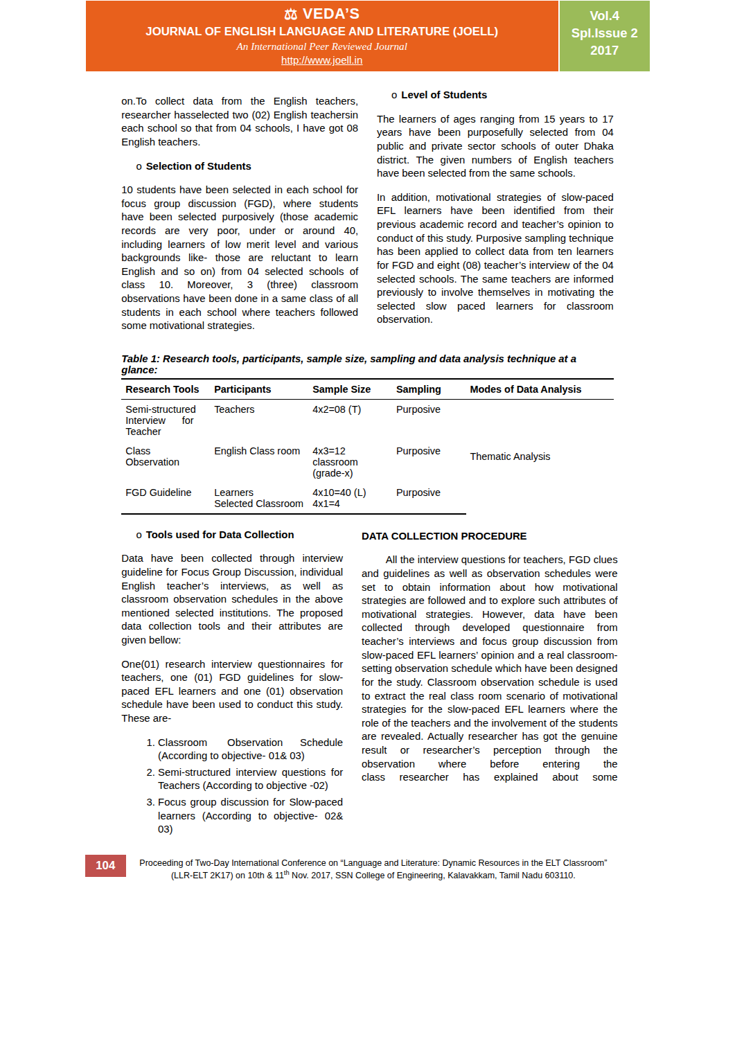⚖ VEDA’S
JOURNAL OF ENGLISH LANGUAGE AND LITERATURE (JOELL)
An International Peer Reviewed Journal
http://www.joell.in
Vol.4
Spl.Issue 2
2017
on.To collect data from the English teachers, researcher hasselected two (02) English teachersin each school so that from 04 schools, I have got 08 English teachers.
o Selection of Students
10 students have been selected in each school for focus group discussion (FGD), where students have been selected purposively (those academic records are very poor, under or around 40, including learners of low merit level and various backgrounds like- those are reluctant to learn English and so on) from 04 selected schools of class 10. Moreover, 3 (three) classroom observations have been done in a same class of all students in each school where teachers followed some motivational strategies.
o Level of Students
The learners of ages ranging from 15 years to 17 years have been purposefully selected from 04 public and private sector schools of outer Dhaka district. The given numbers of English teachers have been selected from the same schools.
In addition, motivational strategies of slow-paced EFL learners have been identified from their previous academic record and teacher’s opinion to conduct of this study. Purposive sampling technique has been applied to collect data from ten learners for FGD and eight (08) teacher’s interview of the 04 selected schools. The same teachers are informed previously to involve themselves in motivating the selected slow paced learners for classroom observation.
Table 1: Research tools, participants, sample size, sampling and data analysis technique at a glance:
| Research Tools | Participants | Sample Size | Sampling | Modes of Data Analysis |
| --- | --- | --- | --- | --- |
| Semi-structured Interview for Teacher | Teachers | 4x2=08 (T) | Purposive | Thematic Analysis |
| Class Observation | English Class room | 4x3=12 classroom (grade-x) | Purposive |
| FGD Guideline | Learners Selected Classroom | 4x10=40 (L) 4x1=4 | Purposive |
o Tools used for Data Collection
Data have been collected through interview guideline for Focus Group Discussion, individual English teacher’s interviews, as well as classroom observation schedules in the above mentioned selected institutions. The proposed data collection tools and their attributes are given bellow:
One(01) research interview questionnaires for teachers, one (01) FGD guidelines for slow-paced EFL learners and one (01) observation schedule have been used to conduct this study. These are-
Classroom Observation Schedule (According to objective- 01& 03)
Semi-structured interview questions for Teachers (According to objective -02)
Focus group discussion for Slow-paced learners (According to objective- 02& 03)
DATA COLLECTION PROCEDURE
All the interview questions for teachers, FGD clues and guidelines as well as observation schedules were set to obtain information about how motivational strategies are followed and to explore such attributes of motivational strategies. However, data have been collected through developed questionnaire from teacher’s interviews and focus group discussion from slow-paced EFL learners’ opinion and a real classroom-setting observation schedule which have been designed for the study. Classroom observation schedule is used to extract the real class room scenario of motivational strategies for the slow-paced EFL learners where the role of the teachers and the involvement of the students are revealed. Actually researcher has got the genuine result or researcher’s perception through the observation where before entering the class researcher has explained about some
104
Proceeding of Two-Day International Conference on “Language and Literature: Dynamic Resources in the ELT Classroom”
(LLR-ELT 2K17) on 10th & 11th Nov. 2017, SSN College of Engineering, Kalavakkam, Tamil Nadu 603110.